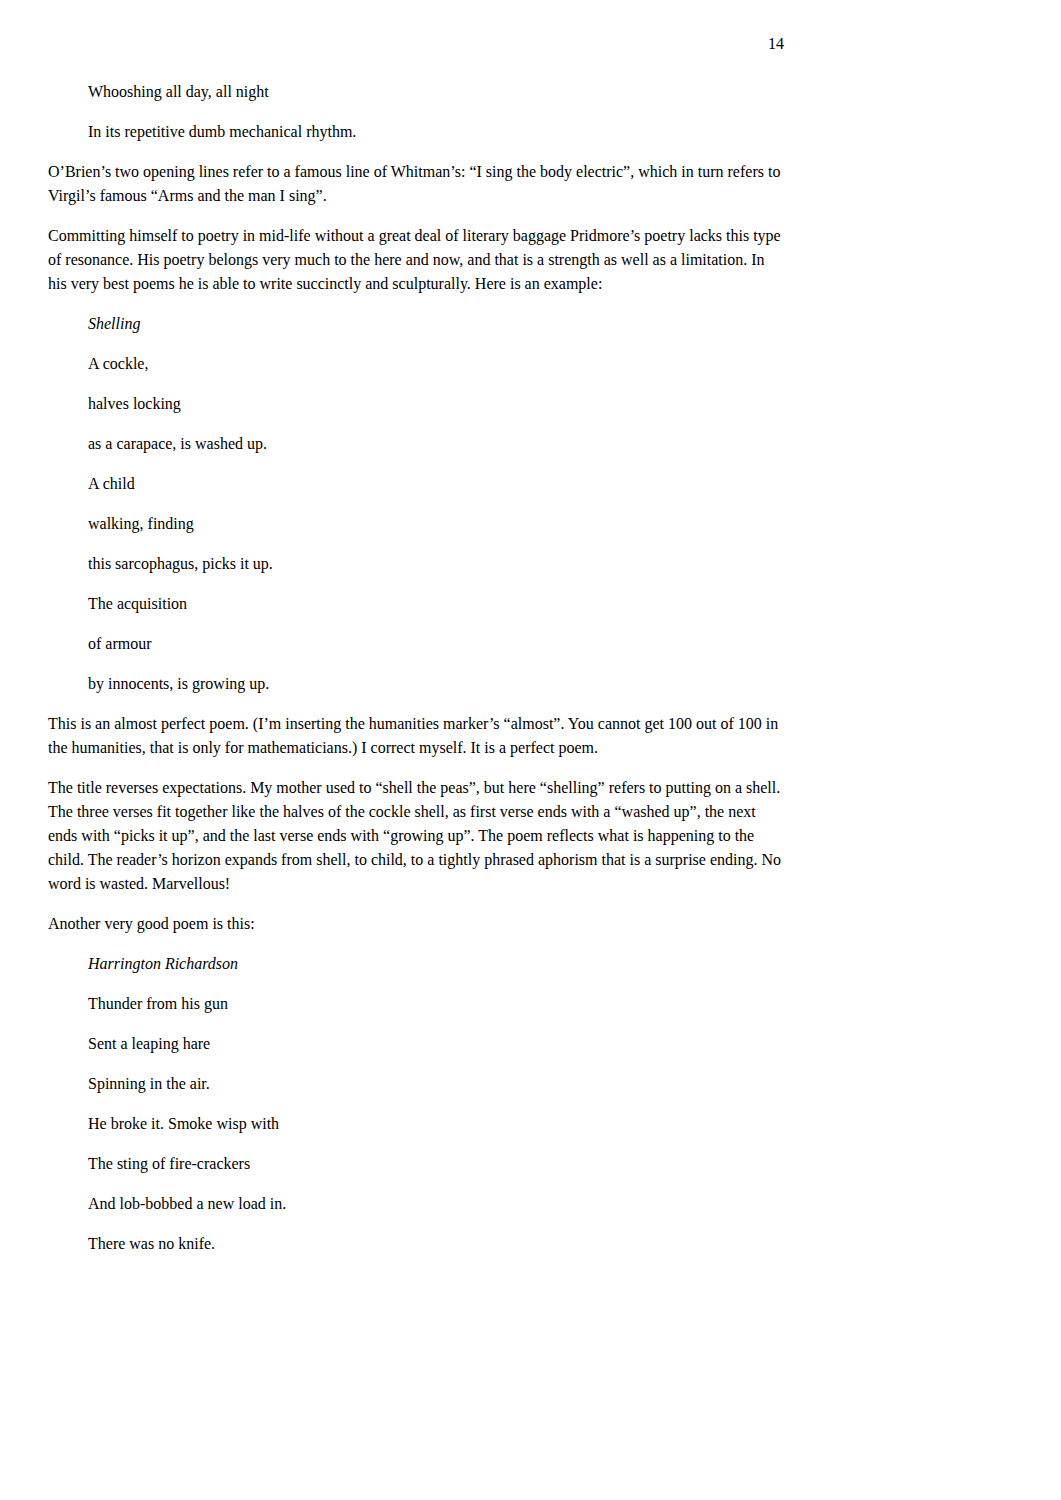14
Whooshing all day, all night
In its repetitive dumb mechanical rhythm.
O’Brien’s two opening lines refer to a famous line of Whitman’s: “I sing the body electric”, which in turn refers to Virgil’s famous “Arms and the man I sing”.
Committing himself to poetry in mid-life without a great deal of literary baggage Pridmore’s poetry lacks this type of resonance. His poetry belongs very much to the here and now, and that is a strength as well as a limitation. In his very best poems he is able to write succinctly and sculpturally. Here is an example:
Shelling
A cockle,
halves locking
as a carapace, is washed up.
A child
walking, finding
this sarcophagus, picks it up.
The acquisition
of armour
by innocents, is growing up.
This is an almost perfect poem. (I’m inserting the humanities marker’s “almost”. You cannot get 100 out of 100 in the humanities, that is only for mathematicians.) I correct myself. It is a perfect poem.
The title reverses expectations. My mother used to “shell the peas”, but here “shelling” refers to putting on a shell. The three verses fit together like the halves of the cockle shell, as first verse ends with a “washed up”, the next ends with “picks it up”, and the last verse ends with “growing up”. The poem reflects what is happening to the child. The reader’s horizon expands from shell, to child, to a tightly phrased aphorism that is a surprise ending. No word is wasted. Marvellous!
Another very good poem is this:
Harrington Richardson
Thunder from his gun
Sent a leaping hare
Spinning in the air.
He broke it. Smoke wisp with
The sting of fire-crackers
And lob-bobbed a new load in.
There was no knife.